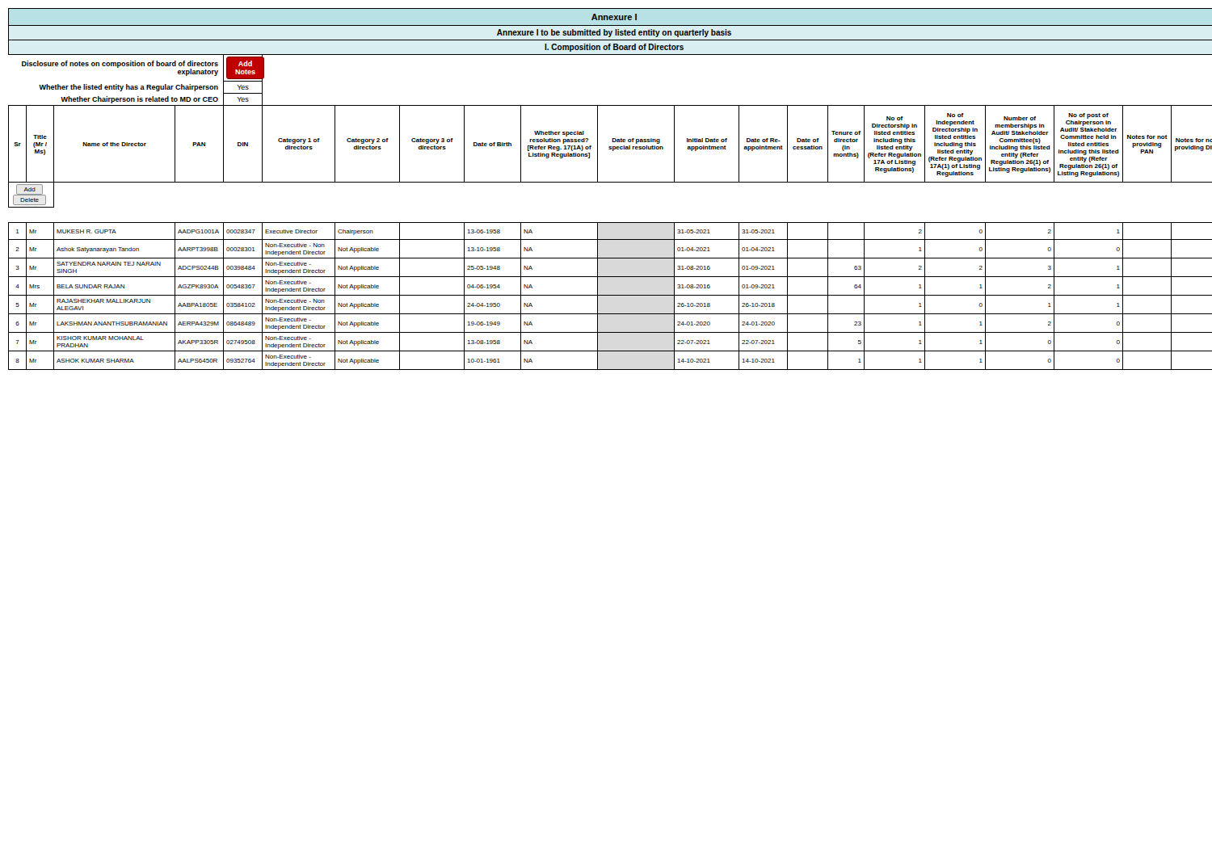| Annexure I |
| Annexure I to be submitted by listed entity on quarterly basis |
| I. Composition of Board of Directors |
| Disclosure of notes on composition of board of directors explanatory | Add Notes | |
| Whether the listed entity has a Regular Chairperson | Yes | |
| Whether Chairperson is related to MD or CEO | Yes | |
| Sr | Title (Mr / Ms) | Name of the Director | PAN | DIN | Category 1 of directors | Category 2 of directors | Category 3 of directors | Date of Birth | Whether special resolution passed? [Refer Reg. 17(1A) of Listing Regulations] | Date of passing special resolution | Initial Date of appointment | Date of Re-appointment | Date of cessation | Tenure of director (in months) | No of Directorship in listed entities including this listed entity (Refer Regulation 17A of Listing Regulations) | No of Independent Directorship in listed entities including this listed entity (Refer Regulation 17A(1) of Listing Regulations | Number of memberships in Audit/ Stakeholder Committee(s) including this listed entity (Refer Regulation 26(1) of Listing Regulations) | No of post of Chairperson in Audit/ Stakeholder Committee held in listed entities including this listed entity (Refer Regulation 26(1) of Listing Regulations) | Notes for not providing PAN | Notes for not providing DIN |
| Add Delete | |
| 1 | Mr | MUKESH R. GUPTA | AADPG1001A | 00028347 | Executive Director | Chairperson | | 13-06-1958 | NA | | 31-05-2021 | 31-05-2021 | | | 2 | 0 | 2 | 1 | | |
| 2 | Mr | Ashok Satyanarayan Tandon | AARPT3998B | 00028301 | Non-Executive - Non Independent Director | Not Applicable | | 13-10-1958 | NA | | 01-04-2021 | 01-04-2021 | | | 1 | 0 | 0 | 0 | | |
| 3 | Mr | SATYENDRA NARAIN TEJ NARAIN SINGH | ADCPS0244B | 00398484 | Non-Executive - Independent Director | Not Applicable | | 25-05-1948 | NA | | 31-08-2016 | 01-09-2021 | | 63 | 2 | 2 | 3 | 1 | | |
| 4 | Mrs | BELA SUNDAR RAJAN | AGZPK8930A | 00548367 | Non-Executive - Independent Director | Not Applicable | | 04-06-1954 | NA | | 31-08-2016 | 01-09-2021 | | 64 | 1 | 1 | 2 | 1 | | |
| 5 | Mr | RAJASHEKHAR MALLIKARJUN ALEGAVI | AABPA1805E | 03584102 | Non-Executive - Non Independent Director | Not Applicable | | 24-04-1950 | NA | | 26-10-2018 | 26-10-2018 | | | 1 | 0 | 1 | 1 | | |
| 6 | Mr | LAKSHMAN ANANTHSUBRAMANIAN | AERPA4329M | 08648489 | Non-Executive - Independent Director | Not Applicable | | 19-06-1949 | NA | | 24-01-2020 | 24-01-2020 | | 23 | 1 | 1 | 2 | 0 | | |
| 7 | Mr | KISHOR KUMAR MOHANLAL PRADHAN | AKAPP3305R | 02749508 | Non-Executive - Independent Director | Not Applicable | | 13-08-1958 | NA | | 22-07-2021 | 22-07-2021 | | 5 | 1 | 1 | 0 | 0 | | |
| 8 | Mr | ASHOK KUMAR SHARMA | AALPS6450R | 09352764 | Non-Executive - Independent Director | Not Applicable | | 10-01-1961 | NA | | 14-10-2021 | 14-10-2021 | | 1 | 1 | 1 | 0 | 0 | | |